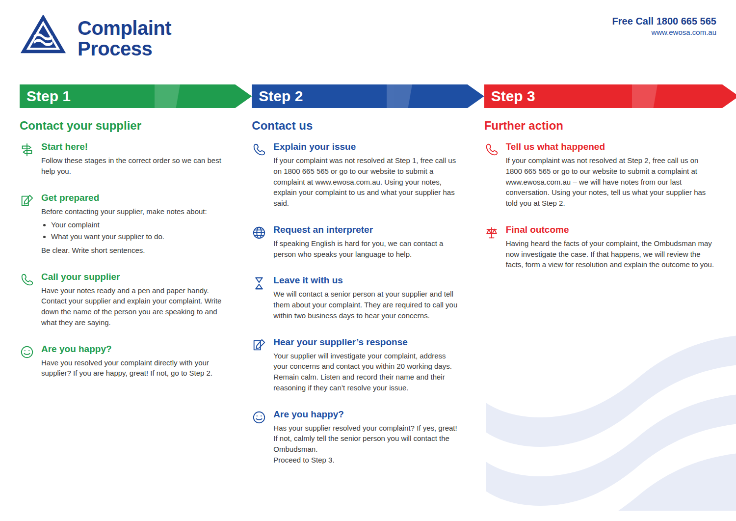Complaint
Process
Free Call 1800 665 565
www.ewosa.com.au
Step 1
Contact your supplier
Start here!
Follow these stages in the correct order so we can best help you.
Get prepared
Before contacting your supplier, make notes about:
Your complaint
What you want your supplier to do.
Be clear. Write short sentences.
Call your supplier
Have your notes ready and a pen and paper handy. Contact your supplier and explain your complaint. Write down the name of the person you are speaking to and what they are saying.
Are you happy?
Have you resolved your complaint directly with your supplier? If you are happy, great! If not, go to Step 2.
Step 2
Contact us
Explain your issue
If your complaint was not resolved at Step 1, free call us on 1800 665 565 or go to our website to submit a complaint at www.ewosa.com.au. Using your notes, explain your complaint to us and what your supplier has said.
Request an interpreter
If speaking English is hard for you, we can contact a person who speaks your language to help.
Leave it with us
We will contact a senior person at your supplier and tell them about your complaint. They are required to call you within two business days to hear your concerns.
Hear your supplier’s response
Your supplier will investigate your complaint, address your concerns and contact you within 20 working days. Remain calm. Listen and record their name and their reasoning if they can’t resolve your issue.
Are you happy?
Has your supplier resolved your complaint? If yes, great! If not, calmly tell the senior person you will contact the Ombudsman.
Proceed to Step 3.
Step 3
Further action
Tell us what happened
If your complaint was not resolved at Step 2, free call us on 1800 665 565 or go to our website to submit a complaint at www.ewosa.com.au – we will have notes from our last conversation. Using your notes, tell us what your supplier has told you at Step 2.
Final outcome
Having heard the facts of your complaint, the Ombudsman may now investigate the case. If that happens, we will review the facts, form a view for resolution and explain the outcome to you.